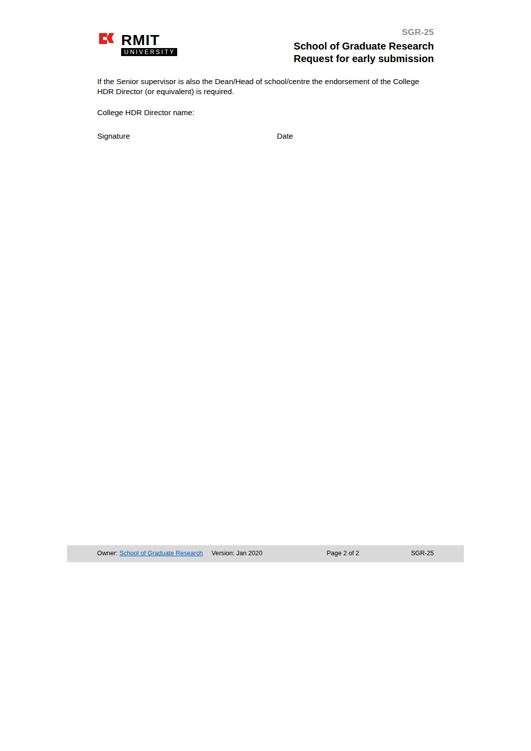RMIT UNIVERSITY
SGR-25
School of Graduate Research
Request for early submission
If the Senior supervisor is also the Dean/Head of school/centre the endorsement of the College HDR Director (or equivalent) is required.
College HDR Director name:
Signature Date
Owner: School of Graduate Research
Version: Jan 2020
Page 2 of 2
SGR-25